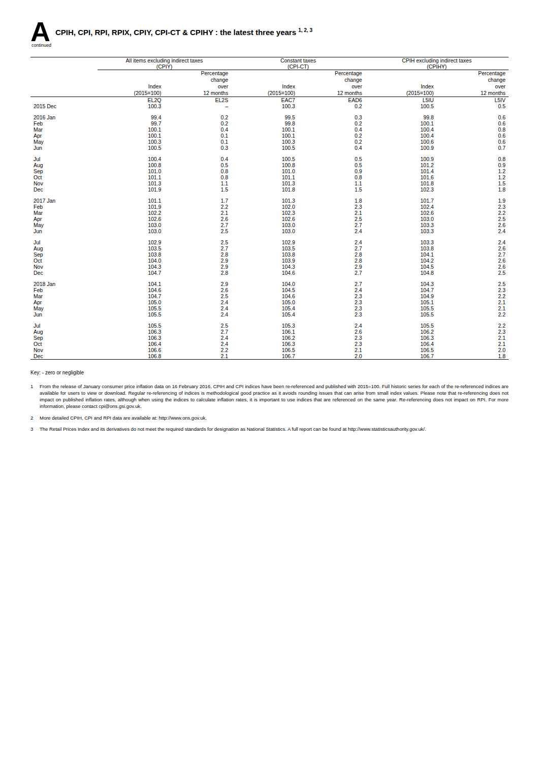A
CPIH, CPI, RPI, RPIX, CPIY, CPI-CT & CPIHY : the latest three years 1, 2, 3
continued
| | All items excluding indirect taxes (CPIY) | Constant taxes (CPI-CT) | CPIH excluding indirect taxes (CPIHY) |
| --- | --- | --- | --- |
| | | Percentage change | | Percentage change | | Percentage change |
| | Index (2015=100) | over 12 months | Index (2015=100) | over 12 months | Index (2015=100) | over 12 months |
| | EL2Q | EL2S | EAC7 | EAD6 | L5IU | L5IV |
| 2015 Dec | 100.3 | – | 100.3 | 0.2 | 100.5 | 0.5 |
| 2016 Jan | 99.4 | 0.2 | 99.5 | 0.3 | 99.8 | 0.6 |
| Feb | 99.7 | 0.2 | 99.8 | 0.2 | 100.1 | 0.6 |
| Mar | 100.1 | 0.4 | 100.1 | 0.4 | 100.4 | 0.8 |
| Apr | 100.1 | 0.1 | 100.1 | 0.2 | 100.4 | 0.6 |
| May | 100.3 | 0.1 | 100.3 | 0.2 | 100.6 | 0.6 |
| Jun | 100.5 | 0.3 | 100.5 | 0.4 | 100.9 | 0.7 |
| Jul | 100.4 | 0.4 | 100.5 | 0.5 | 100.9 | 0.8 |
| Aug | 100.8 | 0.5 | 100.8 | 0.5 | 101.2 | 0.9 |
| Sep | 101.0 | 0.8 | 101.0 | 0.9 | 101.4 | 1.2 |
| Oct | 101.1 | 0.8 | 101.1 | 0.8 | 101.6 | 1.2 |
| Nov | 101.3 | 1.1 | 101.3 | 1.1 | 101.8 | 1.5 |
| Dec | 101.9 | 1.5 | 101.8 | 1.5 | 102.3 | 1.8 |
| 2017 Jan | 101.1 | 1.7 | 101.3 | 1.8 | 101.7 | 1.9 |
| Feb | 101.9 | 2.2 | 102.0 | 2.3 | 102.4 | 2.3 |
| Mar | 102.2 | 2.1 | 102.3 | 2.1 | 102.6 | 2.2 |
| Apr | 102.6 | 2.6 | 102.6 | 2.5 | 103.0 | 2.5 |
| May | 103.0 | 2.7 | 103.0 | 2.7 | 103.3 | 2.6 |
| Jun | 103.0 | 2.5 | 103.0 | 2.4 | 103.3 | 2.4 |
| Jul | 102.9 | 2.5 | 102.9 | 2.4 | 103.3 | 2.4 |
| Aug | 103.5 | 2.7 | 103.5 | 2.7 | 103.8 | 2.6 |
| Sep | 103.8 | 2.8 | 103.8 | 2.8 | 104.1 | 2.7 |
| Oct | 104.0 | 2.9 | 103.9 | 2.8 | 104.2 | 2.6 |
| Nov | 104.3 | 2.9 | 104.3 | 2.9 | 104.5 | 2.6 |
| Dec | 104.7 | 2.8 | 104.6 | 2.7 | 104.8 | 2.5 |
| 2018 Jan | 104.1 | 2.9 | 104.0 | 2.7 | 104.3 | 2.5 |
| Feb | 104.6 | 2.6 | 104.5 | 2.4 | 104.7 | 2.3 |
| Mar | 104.7 | 2.5 | 104.6 | 2.3 | 104.9 | 2.2 |
| Apr | 105.0 | 2.4 | 105.0 | 2.3 | 105.1 | 2.1 |
| May | 105.5 | 2.4 | 105.4 | 2.3 | 105.5 | 2.1 |
| Jun | 105.5 | 2.4 | 105.4 | 2.3 | 105.5 | 2.2 |
| Jul | 105.5 | 2.5 | 105.3 | 2.4 | 105.5 | 2.2 |
| Aug | 106.3 | 2.7 | 106.1 | 2.6 | 106.2 | 2.3 |
| Sep | 106.3 | 2.4 | 106.2 | 2.3 | 106.3 | 2.1 |
| Oct | 106.4 | 2.4 | 106.3 | 2.3 | 106.4 | 2.1 |
| Nov | 106.6 | 2.2 | 106.5 | 2.1 | 106.5 | 2.0 |
| Dec | 106.8 | 2.1 | 106.7 | 2.0 | 106.7 | 1.8 |
Key: - zero or negligible
1 From the release of January consumer price inflation data on 16 February 2016, CPIH and CPI indices have been re-referenced and published with 2015=100. Full historic series for each of the re-referenced indices are available for users to view or download. Regular re-referencing of indices is methodological good practice as it avoids rounding issues that can arise from small index values. Please note that re-referencing does not impact on published inflation rates, although when using the indices to calculate inflation rates, it is important to use indices that are referenced on the same year. Re-referencing does not impact on RPI. For more information, please contact cpi@ons.gsi.gov.uk.
2 More detailed CPIH, CPI and RPI data are available at: http://www.ons.gov.uk.
3 The Retail Prices Index and its derivatives do not meet the required standards for designation as National Statistics. A full report can be found at http://www.statisticsauthority.gov.uk/.